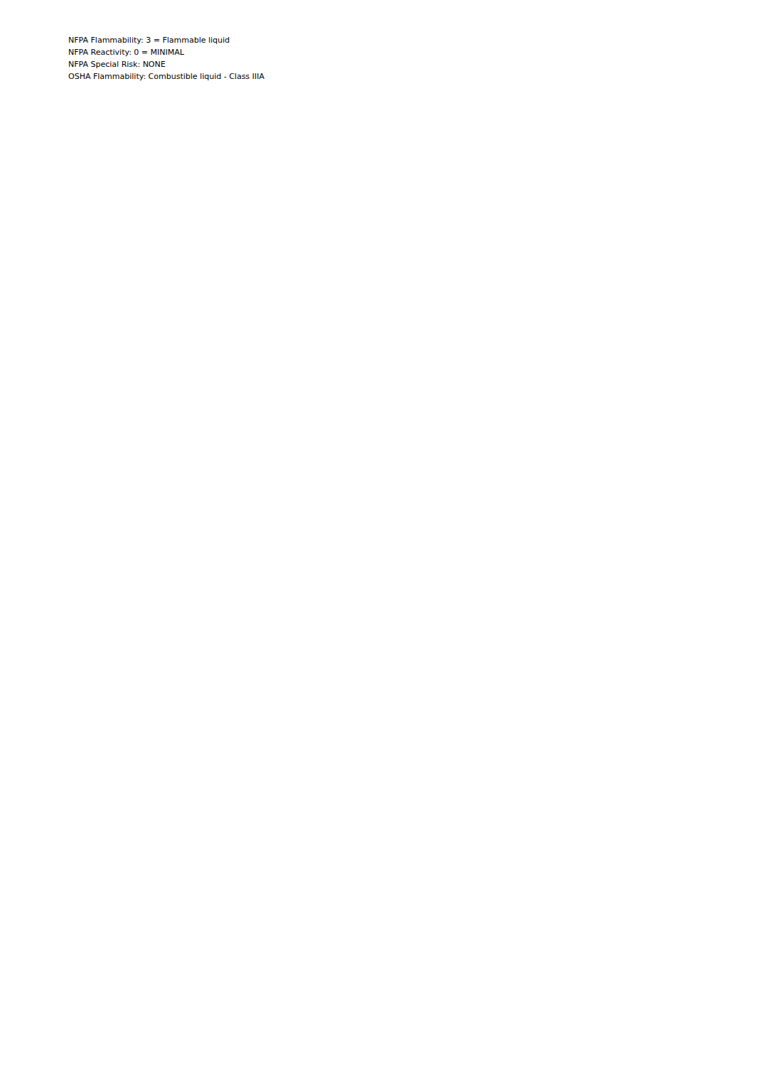NFPA Flammability: 3 = Flammable liquid
NFPA Reactivity: 0 = MINIMAL
NFPA Special Risk: NONE
OSHA Flammability: Combustible liquid - Class IIIA